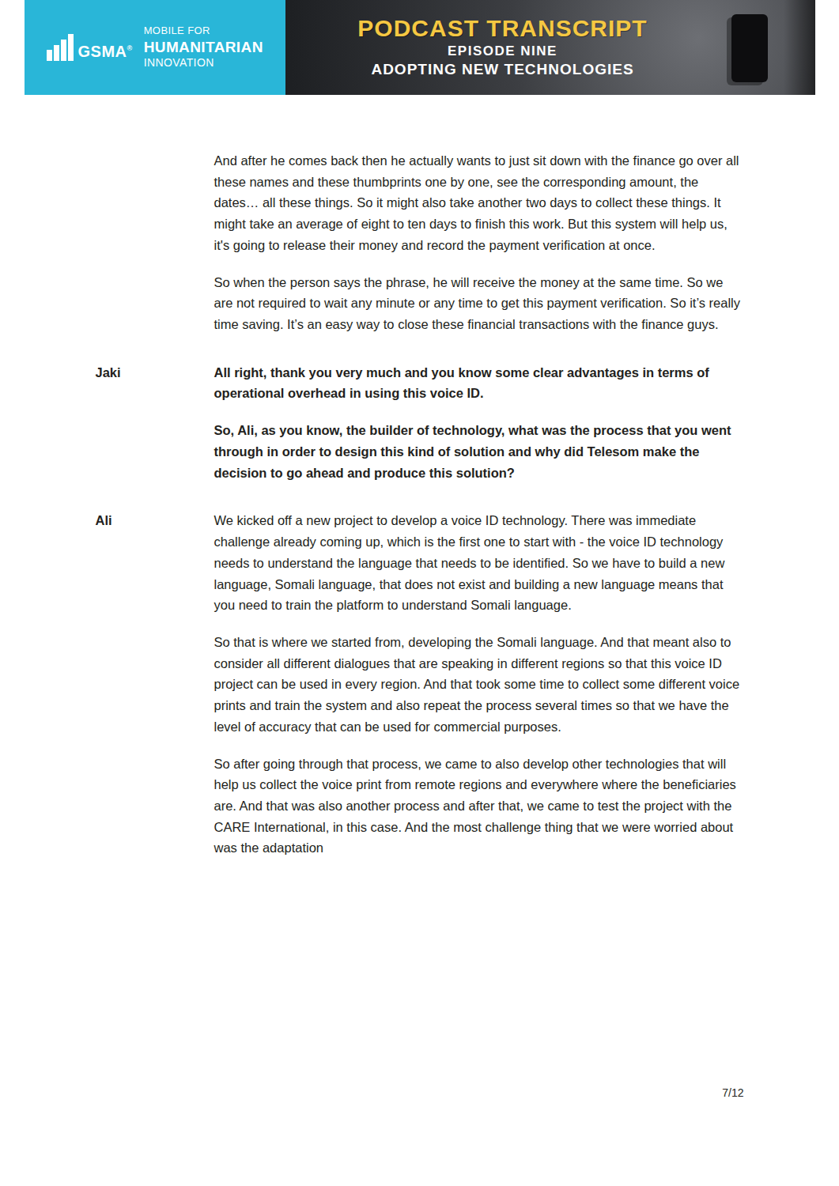GSMA®
MOBILE FOR HUMANITARIAN INNOVATION
PODCAST TRANSCRIPT
EPISODE NINE
ADOPTING NEW TECHNOLOGIES
And after he comes back then he actually wants to just sit down with the finance go over all these names and these thumbprints one by one, see the corresponding amount, the dates… all these things. So it might also take another two days to collect these things. It might take an average of eight to ten days to finish this work. But this system will help us, it's going to release their money and record the payment verification at once.
So when the person says the phrase, he will receive the money at the same time. So we are not required to wait any minute or any time to get this payment verification. So it’s really time saving. It’s an easy way to close these financial transactions with the finance guys.
Jaki
All right, thank you very much and you know some clear advantages in terms of operational overhead in using this voice ID.
So, Ali, as you know, the builder of technology, what was the process that you went through in order to design this kind of solution and why did Telesom make the decision to go ahead and produce this solution?
Ali
We kicked off a new project to develop a voice ID technology. There was immediate challenge already coming up, which is the first one to start with - the voice ID technology needs to understand the language that needs to be identified. So we have to build a new language, Somali language, that does not exist and building a new language means that you need to train the platform to understand Somali language.
So that is where we started from, developing the Somali language. And that meant also to consider all different dialogues that are speaking in different regions so that this voice ID project can be used in every region. And that took some time to collect some different voice prints and train the system and also repeat the process several times so that we have the level of accuracy that can be used for commercial purposes.
So after going through that process, we came to also develop other technologies that will help us collect the voice print from remote regions and everywhere where the beneficiaries are. And that was also another process and after that, we came to test the project with the CARE International, in this case. And the most challenge thing that we were worried about was the adaptation
7/12